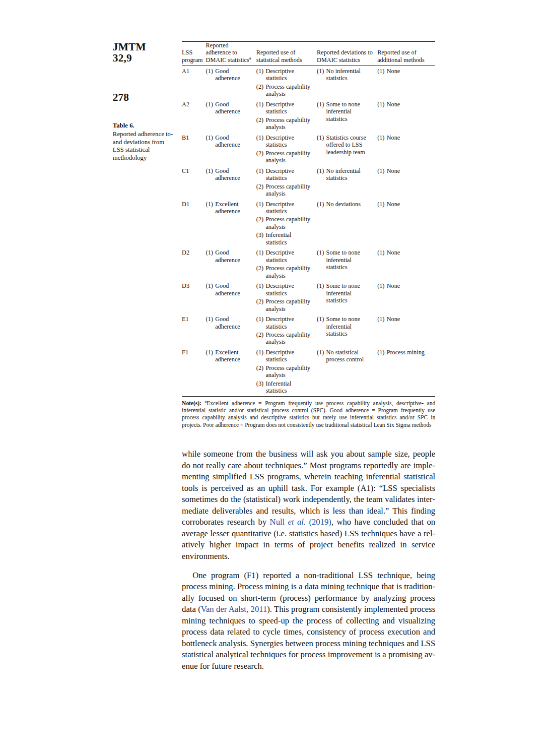JMTM32,9
278
Table 6. Reported adherence to- and deviations from LSS statistical methodology
| LSS program | Reported adherence to DMAIC statistics a | Reported use of statistical methods | Reported deviations to DMAIC statistics | Reported use of additional methods |
| --- | --- | --- | --- | --- |
| A1 | (1) Good adherence | (1) Descriptive statistics (2) Process capability analysis | (1) No inferential statistics | (1) None |
| A2 | (1) Good adherence | (1) Descriptive statistics (2) Process capability analysis | (1) Some to none inferential statistics | (1) None |
| B1 | (1) Good adherence | (1) Descriptive statistics (2) Process capability analysis | (1) Statistics course offered to LSS leadership team | (1) None |
| C1 | (1) Good adherence | (1) Descriptive statistics (2) Process capability analysis | (1) No inferential statistics | (1) None |
| D1 | (1) Excellent adherence | (1) Descriptive statistics (2) Process capability analysis (3) Inferential statistics | (1) No deviations | (1) None |
| D2 | (1) Good adherence | (1) Descriptive statistics (2) Process capability analysis | (1) Some to none inferential statistics | (1) None |
| D3 | (1) Good adherence | (1) Descriptive statistics (2) Process capability analysis | (1) Some to none inferential statistics | (1) None |
| E1 | (1) Good adherence | (1) Descriptive statistics (2) Process capability analysis | (1) Some to none inferential statistics | (1) None |
| F1 | (1) Excellent adherence | (1) Descriptive statistics (2) Process capability analysis (3) Inferential statistics | (1) No statistical process control | (1) Process mining |
Note(s): aExcellent adherence = Program frequently use process capability analysis, descriptive- and inferential statistic and/or statistical process control (SPC). Good adherence = Program frequently use process capability analysis and descriptive statistics but rarely use inferential statistics and/or SPC in projects. Poor adherence = Program does not consistently use traditional statistical Lean Six Sigma methods
while someone from the business will ask you about sample size, people do not really care about techniques.” Most programs reportedly are implementing simplified LSS programs, wherein teaching inferential statistical tools is perceived as an uphill task. For example (A1): “LSS specialists sometimes do the (statistical) work independently, the team validates intermediate deliverables and results, which is less than ideal.” This finding corroborates research by Null et al. (2019), who have concluded that on average lesser quantitative (i.e. statistics based) LSS techniques have a relatively higher impact in terms of project benefits realized in service environments.
One program (F1) reported a non-traditional LSS technique, being process mining. Process mining is a data mining technique that is traditionally focused on short-term (process) performance by analyzing process data (Van der Aalst, 2011). This program consistently implemented process mining techniques to speed-up the process of collecting and visualizing process data related to cycle times, consistency of process execution and bottleneck analysis. Synergies between process mining techniques and LSS statistical analytical techniques for process improvement is a promising avenue for future research.